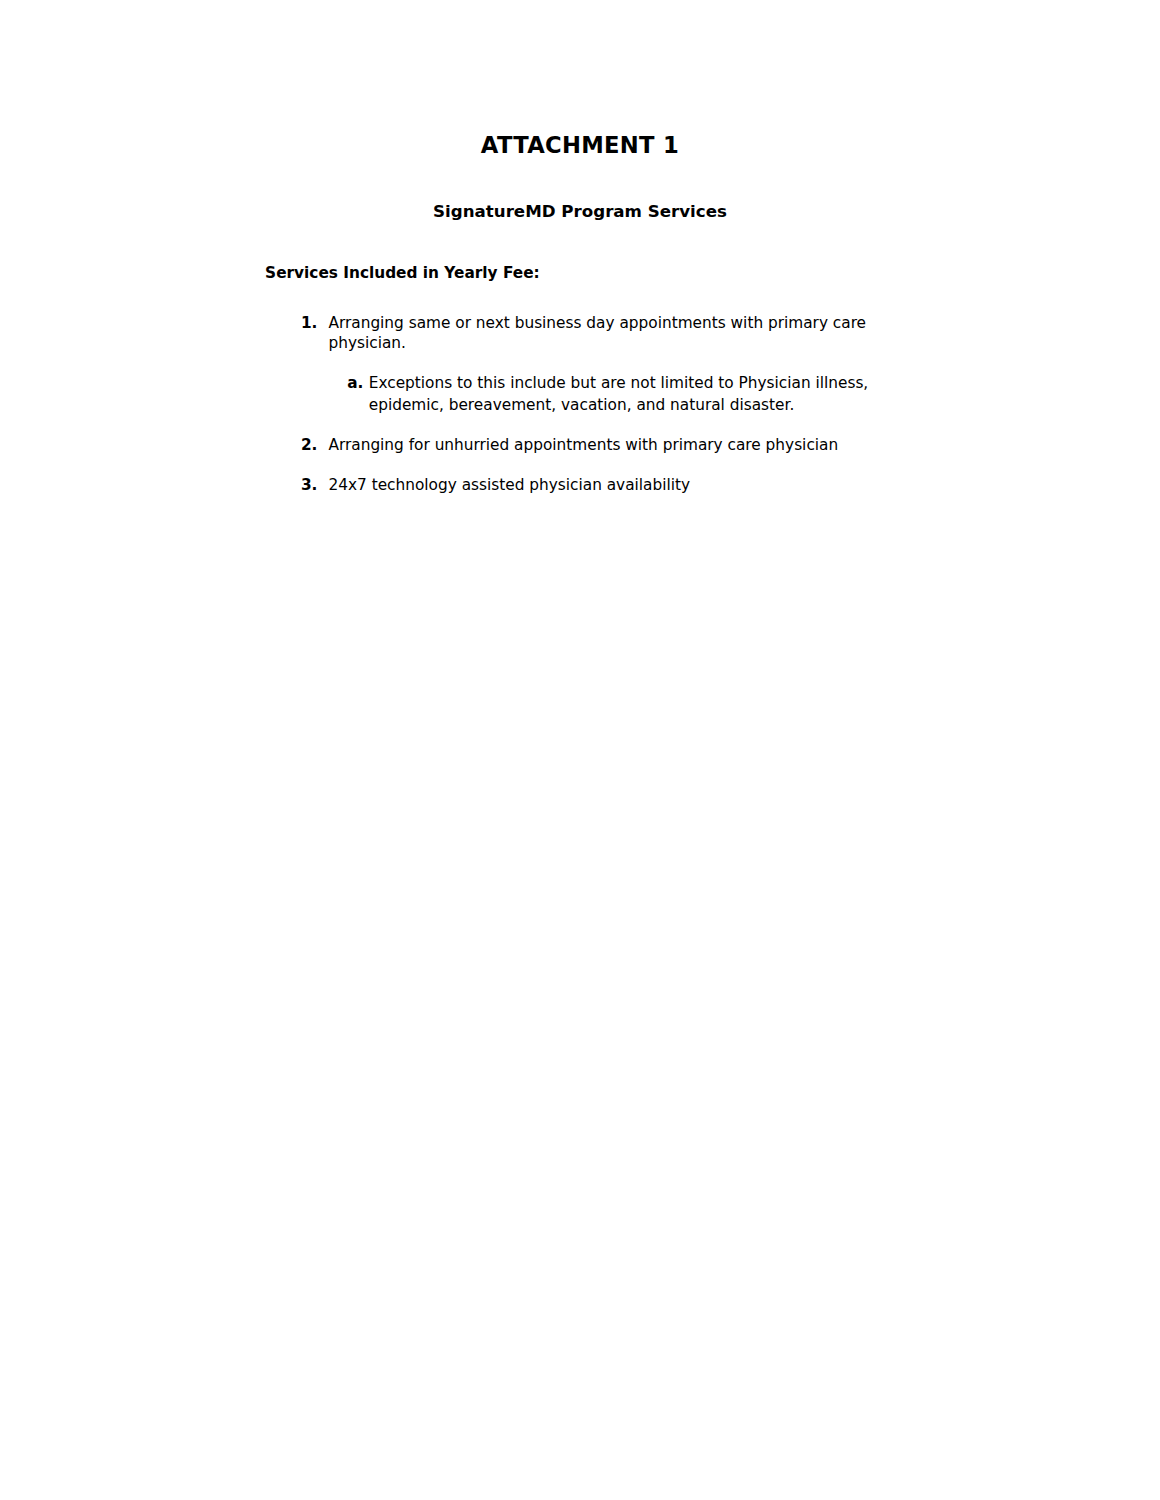ATTACHMENT 1
SignatureMD Program Services
Services Included in Yearly Fee:
Arranging same or next business day appointments with primary care physician.
Exceptions to this include but are not limited to Physician illness, epidemic, bereavement, vacation, and natural disaster.
Arranging for unhurried appointments with primary care physician
24x7 technology assisted physician availability